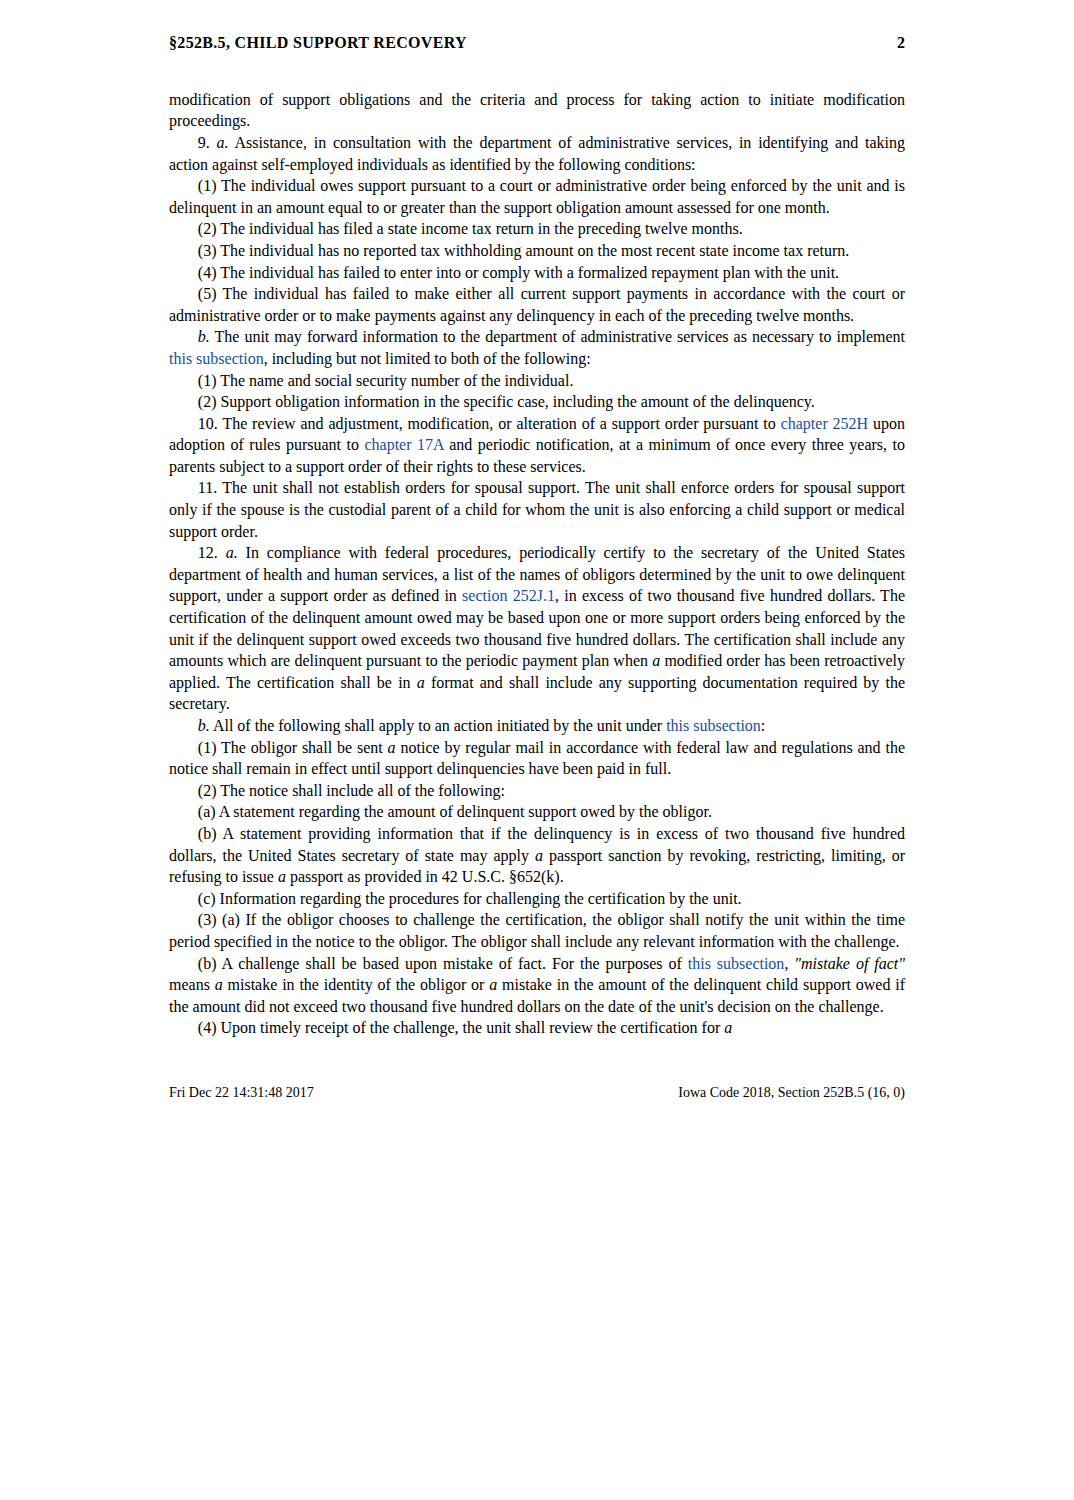§252B.5, CHILD SUPPORT RECOVERY 2
modification of support obligations and the criteria and process for taking action to initiate modification proceedings.
9. a. Assistance, in consultation with the department of administrative services, in identifying and taking action against self-employed individuals as identified by the following conditions:
(1) The individual owes support pursuant to a court or administrative order being enforced by the unit and is delinquent in an amount equal to or greater than the support obligation amount assessed for one month.
(2) The individual has filed a state income tax return in the preceding twelve months.
(3) The individual has no reported tax withholding amount on the most recent state income tax return.
(4) The individual has failed to enter into or comply with a formalized repayment plan with the unit.
(5) The individual has failed to make either all current support payments in accordance with the court or administrative order or to make payments against any delinquency in each of the preceding twelve months.
b. The unit may forward information to the department of administrative services as necessary to implement this subsection, including but not limited to both of the following:
(1) The name and social security number of the individual.
(2) Support obligation information in the specific case, including the amount of the delinquency.
10. The review and adjustment, modification, or alteration of a support order pursuant to chapter 252H upon adoption of rules pursuant to chapter 17A and periodic notification, at a minimum of once every three years, to parents subject to a support order of their rights to these services.
11. The unit shall not establish orders for spousal support. The unit shall enforce orders for spousal support only if the spouse is the custodial parent of a child for whom the unit is also enforcing a child support or medical support order.
12. a. In compliance with federal procedures, periodically certify to the secretary of the United States department of health and human services, a list of the names of obligors determined by the unit to owe delinquent support, under a support order as defined in section 252J.1, in excess of two thousand five hundred dollars. The certification of the delinquent amount owed may be based upon one or more support orders being enforced by the unit if the delinquent support owed exceeds two thousand five hundred dollars. The certification shall include any amounts which are delinquent pursuant to the periodic payment plan when a modified order has been retroactively applied. The certification shall be in a format and shall include any supporting documentation required by the secretary.
b. All of the following shall apply to an action initiated by the unit under this subsection:
(1) The obligor shall be sent a notice by regular mail in accordance with federal law and regulations and the notice shall remain in effect until support delinquencies have been paid in full.
(2) The notice shall include all of the following:
(a) A statement regarding the amount of delinquent support owed by the obligor.
(b) A statement providing information that if the delinquency is in excess of two thousand five hundred dollars, the United States secretary of state may apply a passport sanction by revoking, restricting, limiting, or refusing to issue a passport as provided in 42 U.S.C. §652(k).
(c) Information regarding the procedures for challenging the certification by the unit.
(3) (a) If the obligor chooses to challenge the certification, the obligor shall notify the unit within the time period specified in the notice to the obligor. The obligor shall include any relevant information with the challenge.
(b) A challenge shall be based upon mistake of fact. For the purposes of this subsection, "mistake of fact" means a mistake in the identity of the obligor or a mistake in the amount of the delinquent child support owed if the amount did not exceed two thousand five hundred dollars on the date of the unit's decision on the challenge.
(4) Upon timely receipt of the challenge, the unit shall review the certification for a
Fri Dec 22 14:31:48 2017 Iowa Code 2018, Section 252B.5 (16, 0)